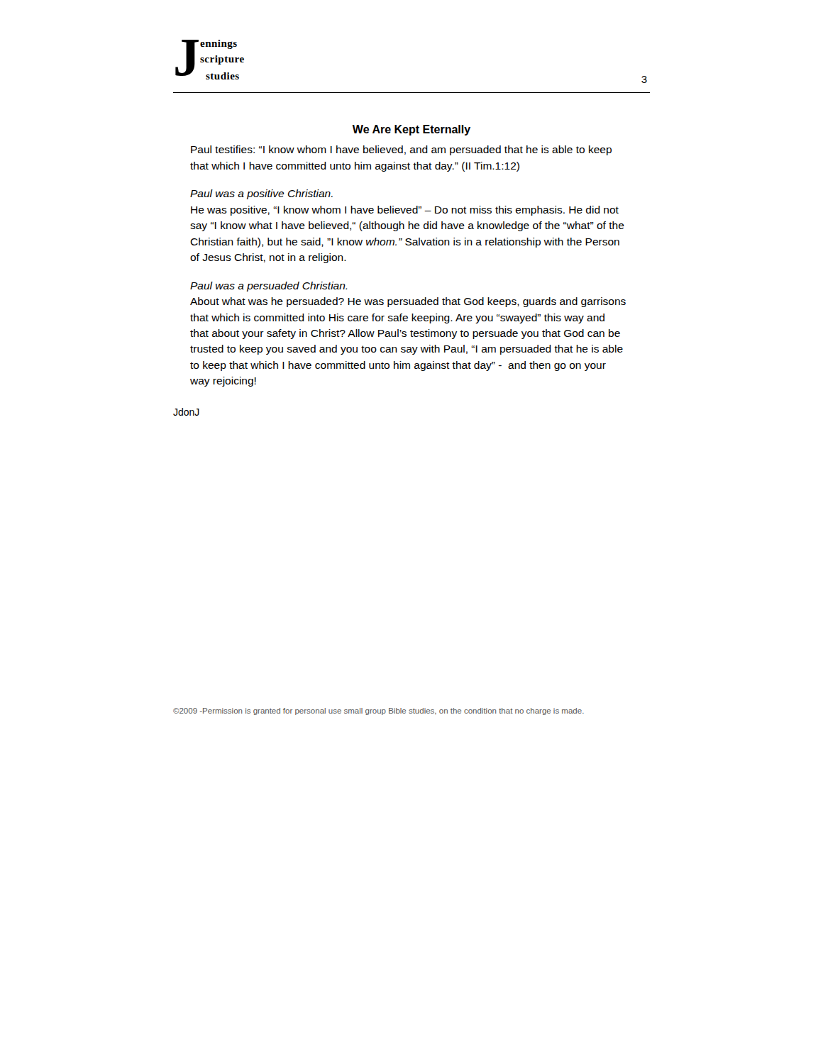J ennings scripture studies
3
We Are Kept Eternally
Paul testifies: “I know whom I have believed, and am persuaded that he is able to keep that which I have committed unto him against that day.” (II Tim.1:12)
Paul was a positive Christian.
He was positive, “I know whom I have believed” – Do not miss this emphasis. He did not say “I know what I have believed,“ (although he did have a knowledge of the “what” of the Christian faith), but he said, ”I know whom.” Salvation is in a relationship with the Person of Jesus Christ, not in a religion.
Paul was a persuaded Christian.
About what was he persuaded? He was persuaded that God keeps, guards and garrisons that which is committed into His care for safe keeping. Are you “swayed” this way and that about your safety in Christ? Allow Paul’s testimony to persuade you that God can be trusted to keep you saved and you too can say with Paul, “I am persuaded that he is able to keep that which I have committed unto him against that day” - and then go on your way rejoicing!
JdonJ
©2009 -Permission is granted for personal use small group Bible studies, on the condition that no charge is made.